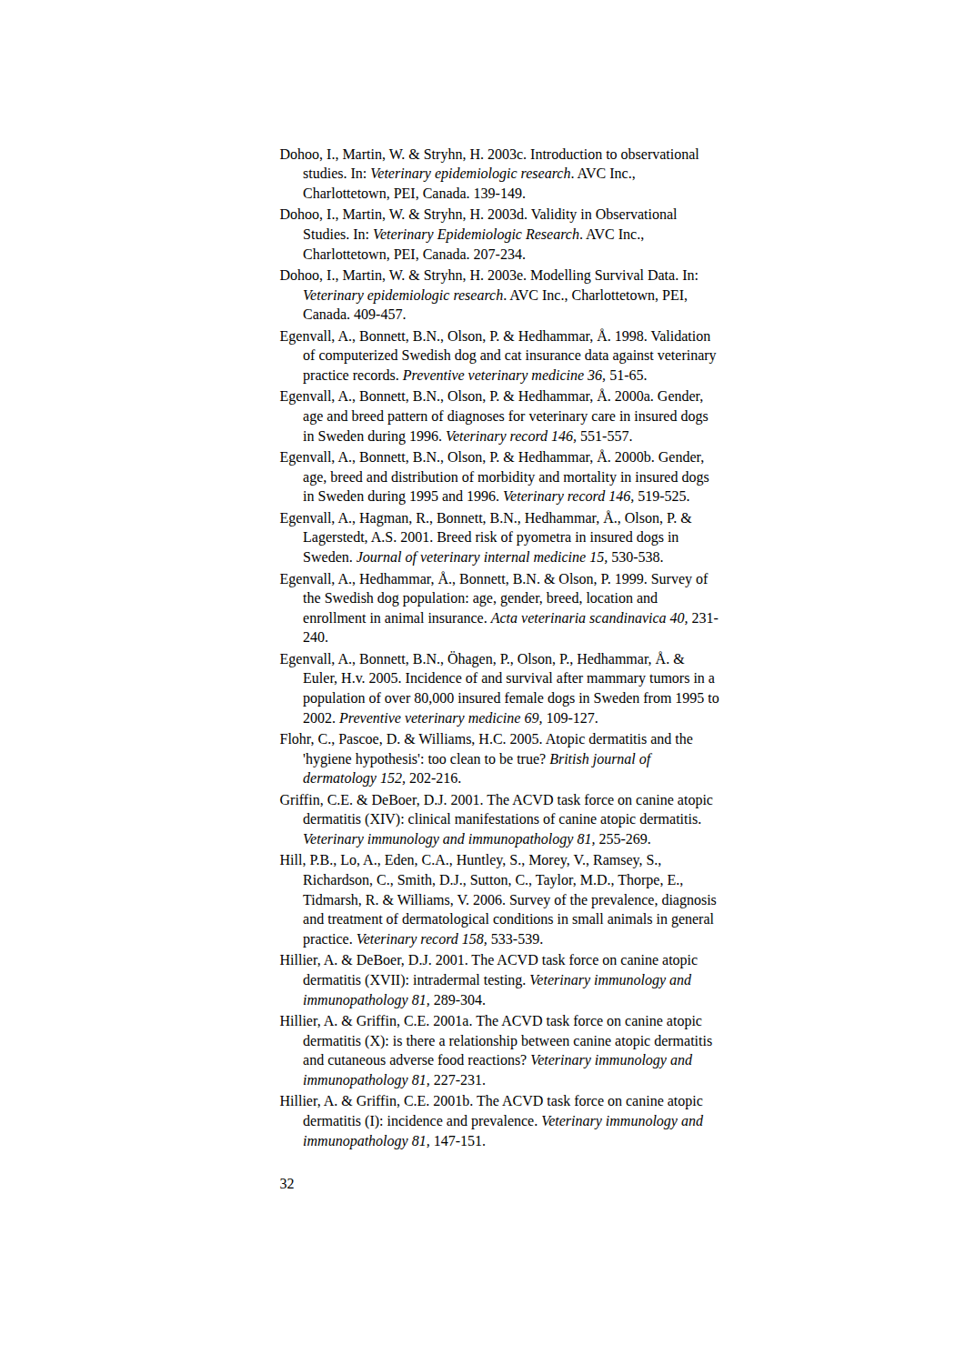Dohoo, I., Martin, W. & Stryhn, H. 2003c. Introduction to observational studies. In: Veterinary epidemiologic research. AVC Inc., Charlottetown, PEI, Canada. 139-149.
Dohoo, I., Martin, W. & Stryhn, H. 2003d. Validity in Observational Studies. In: Veterinary Epidemiologic Research. AVC Inc., Charlottetown, PEI, Canada. 207-234.
Dohoo, I., Martin, W. & Stryhn, H. 2003e. Modelling Survival Data. In: Veterinary epidemiologic research. AVC Inc., Charlottetown, PEI, Canada. 409-457.
Egenvall, A., Bonnett, B.N., Olson, P. & Hedhammar, Å. 1998. Validation of computerized Swedish dog and cat insurance data against veterinary practice records. Preventive veterinary medicine 36, 51-65.
Egenvall, A., Bonnett, B.N., Olson, P. & Hedhammar, Å. 2000a. Gender, age and breed pattern of diagnoses for veterinary care in insured dogs in Sweden during 1996. Veterinary record 146, 551-557.
Egenvall, A., Bonnett, B.N., Olson, P. & Hedhammar, Å. 2000b. Gender, age, breed and distribution of morbidity and mortality in insured dogs in Sweden during 1995 and 1996. Veterinary record 146, 519-525.
Egenvall, A., Hagman, R., Bonnett, B.N., Hedhammar, Å., Olson, P. & Lagerstedt, A.S. 2001. Breed risk of pyometra in insured dogs in Sweden. Journal of veterinary internal medicine 15, 530-538.
Egenvall, A., Hedhammar, Å., Bonnett, B.N. & Olson, P. 1999. Survey of the Swedish dog population: age, gender, breed, location and enrollment in animal insurance. Acta veterinaria scandinavica 40, 231-240.
Egenvall, A., Bonnett, B.N., Öhagen, P., Olson, P., Hedhammar, Å. & Euler, H.v. 2005. Incidence of and survival after mammary tumors in a population of over 80,000 insured female dogs in Sweden from 1995 to 2002. Preventive veterinary medicine 69, 109-127.
Flohr, C., Pascoe, D. & Williams, H.C. 2005. Atopic dermatitis and the 'hygiene hypothesis': too clean to be true? British journal of dermatology 152, 202-216.
Griffin, C.E. & DeBoer, D.J. 2001. The ACVD task force on canine atopic dermatitis (XIV): clinical manifestations of canine atopic dermatitis. Veterinary immunology and immunopathology 81, 255-269.
Hill, P.B., Lo, A., Eden, C.A., Huntley, S., Morey, V., Ramsey, S., Richardson, C., Smith, D.J., Sutton, C., Taylor, M.D., Thorpe, E., Tidmarsh, R. & Williams, V. 2006. Survey of the prevalence, diagnosis and treatment of dermatological conditions in small animals in general practice. Veterinary record 158, 533-539.
Hillier, A. & DeBoer, D.J. 2001. The ACVD task force on canine atopic dermatitis (XVII): intradermal testing. Veterinary immunology and immunopathology 81, 289-304.
Hillier, A. & Griffin, C.E. 2001a. The ACVD task force on canine atopic dermatitis (X): is there a relationship between canine atopic dermatitis and cutaneous adverse food reactions? Veterinary immunology and immunopathology 81, 227-231.
Hillier, A. & Griffin, C.E. 2001b. The ACVD task force on canine atopic dermatitis (I): incidence and prevalence. Veterinary immunology and immunopathology 81, 147-151.
32